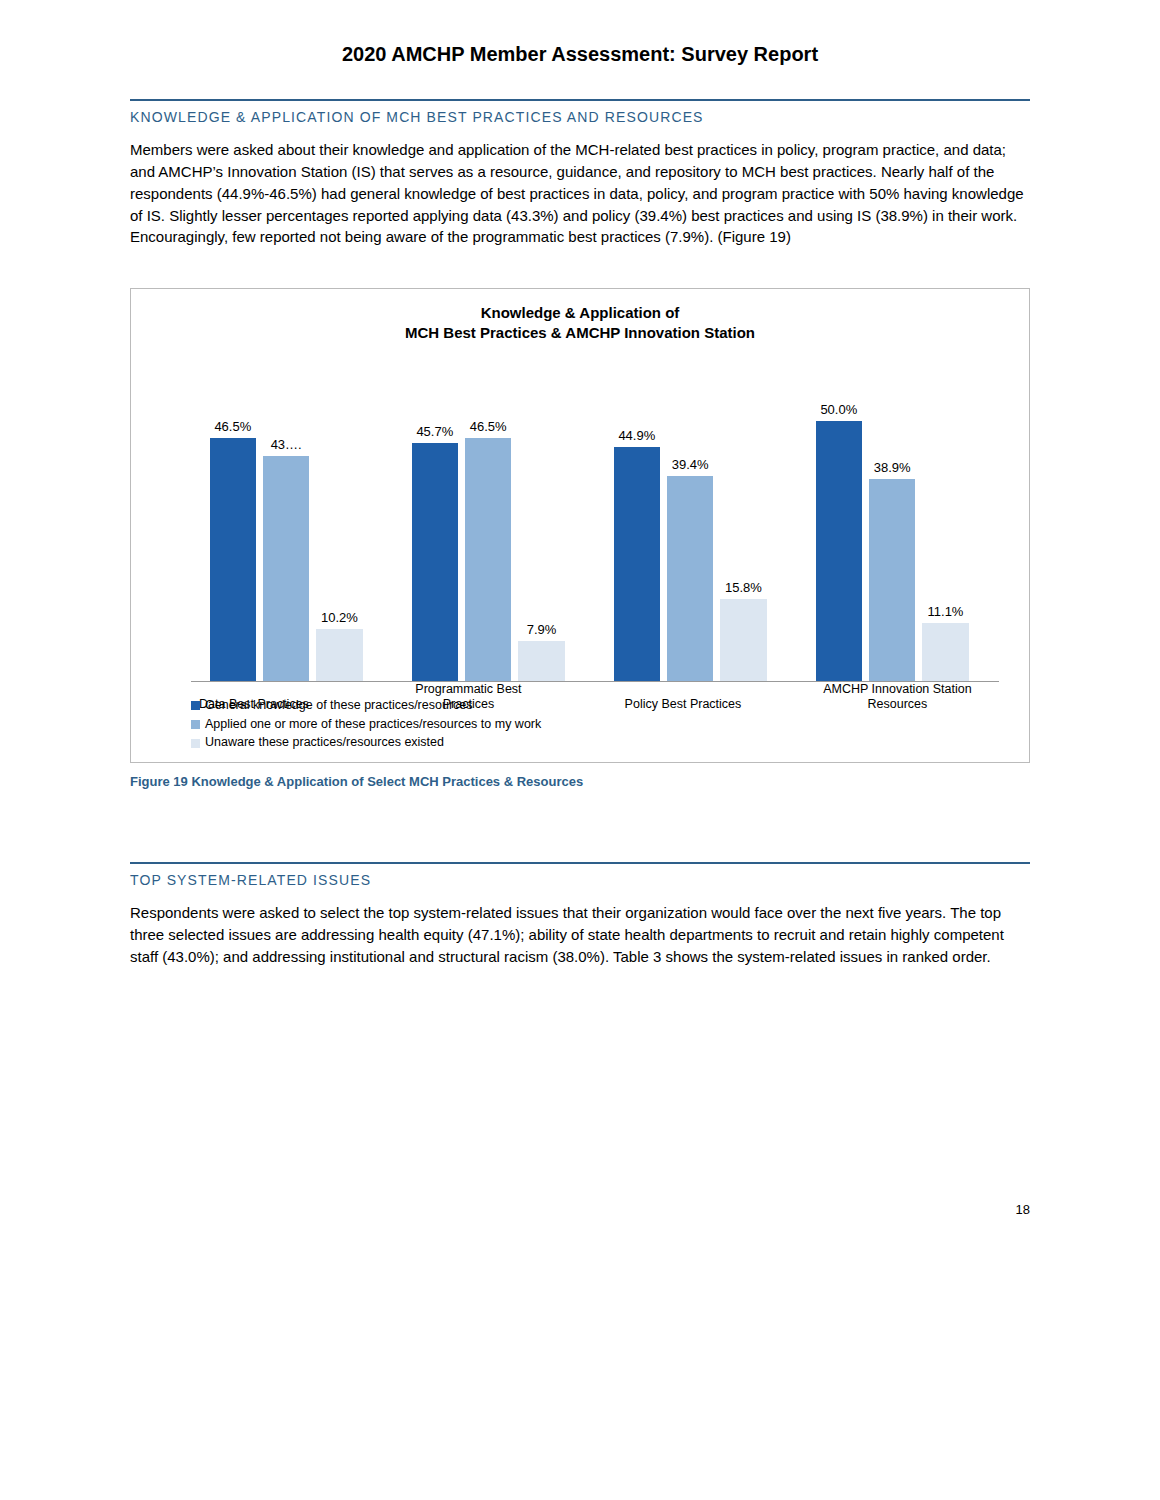2020 AMCHP Member Assessment: Survey Report
Knowledge & Application of MCH Best Practices and Resources
Members were asked about their knowledge and application of the MCH-related best practices in policy, program practice, and data; and AMCHP’s Innovation Station (IS) that serves as a resource, guidance, and repository to MCH best practices. Nearly half of the respondents (44.9%-46.5%) had general knowledge of best practices in data, policy, and program practice with 50% having knowledge of IS. Slightly lesser percentages reported applying data (43.3%) and policy (39.4%) best practices and using IS (38.9%) in their work. Encouragingly, few reported not being aware of the programmatic best practices (7.9%). (Figure 19)
Knowledge & Application of
MCH Best Practices & AMCHP Innovation Station
46.5%
43….
10.2%
45.7%
46.5%
7.9%
44.9%
39.4%
15.8%
50.0%
38.9%
11.1%
Data Best Practices
Programmatic Best
Practices
Policy Best Practices
AMCHP Innovation Station
Resources
General knowledge of these practices/resources
Applied one or more of these practices/resources to my work
Unaware these practices/resources existed
Figure 19 Knowledge & Application of Select MCH Practices & Resources
Top System-Related Issues
Respondents were asked to select the top system-related issues that their organization would face over the next five years. The top three selected issues are addressing health equity (47.1%); ability of state health departments to recruit and retain highly competent staff (43.0%); and addressing institutional and structural racism (38.0%). Table 3 shows the system-related issues in ranked order.
18